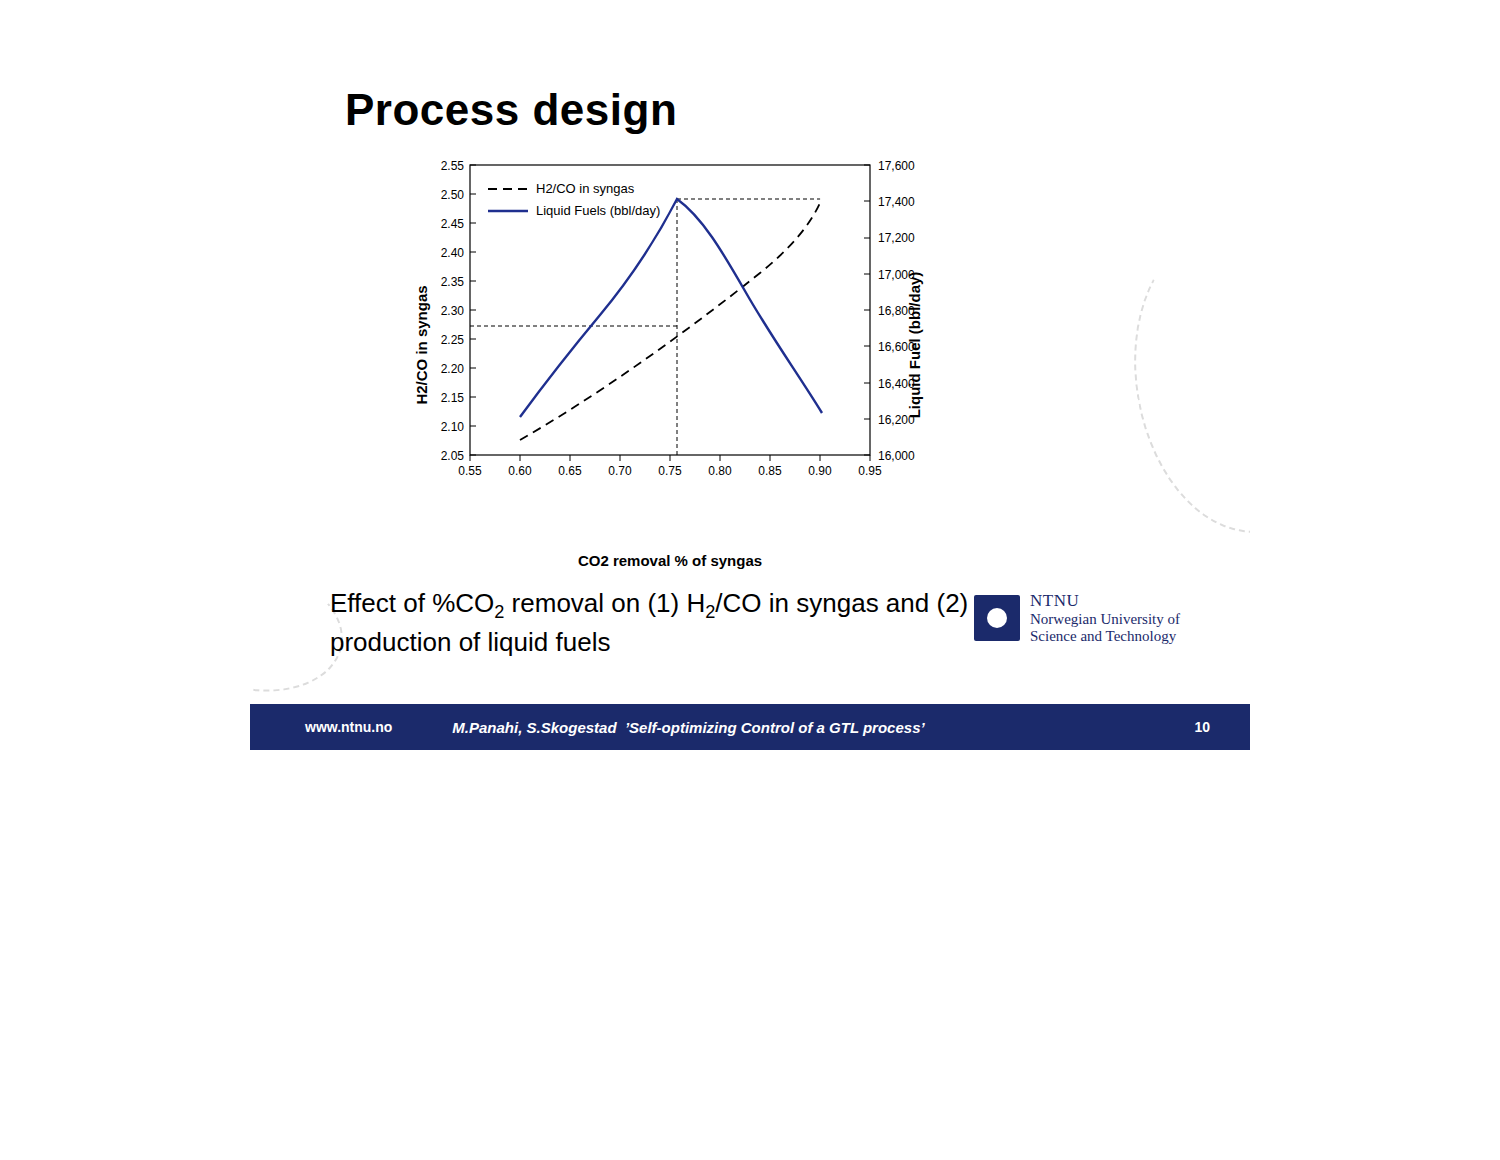Process design
H2/CO in syngas
Liquid Fuel (bbl/day)
2.55 2.50 2.45 2.40 2.35 2.30 2.25 2.20 2.15 2.10 2.05 17,600 17,400 17,200 17,000 16,800 16,600 16,400 16,200 16,000 0.55 0.60 0.65 0.70 0.75 0.80 0.85 0.90 0.95 H2/CO in syngas Liquid Fuels (bbl/day)
CO2 removal % of syngas
Effect of %CO2 removal on (1) H2/CO in syngas and (2) production of liquid fuels
NTNU
Norwegian University of
Science and Technology
www.ntnu.no M.Panahi, S.Skogestad ’Self-optimizing Control of a GTL process’ 10